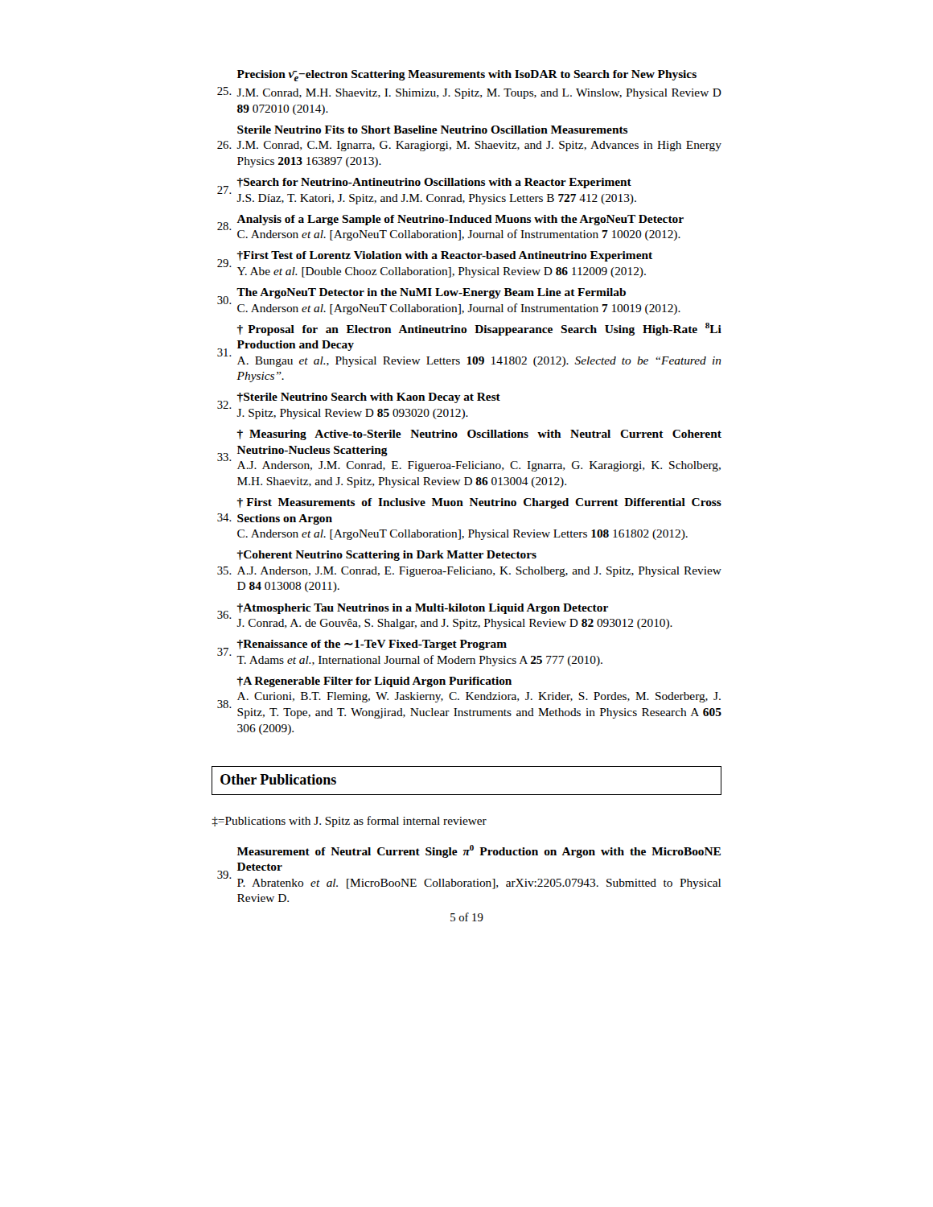25.
Precision ν̄e−electron Scattering Measurements with IsoDAR to Search for New Physics
J.M. Conrad, M.H. Shaevitz, I. Shimizu, J. Spitz, M. Toups, and L. Winslow, Physical Review D 89 072010 (2014).
26.
Sterile Neutrino Fits to Short Baseline Neutrino Oscillation Measurements
J.M. Conrad, C.M. Ignarra, G. Karagiorgi, M. Shaevitz, and J. Spitz, Advances in High Energy Physics 2013 163897 (2013).
27.
†Search for Neutrino-Antineutrino Oscillations with a Reactor Experiment
J.S. Díaz, T. Katori, J. Spitz, and J.M. Conrad, Physics Letters B 727 412 (2013).
28.
Analysis of a Large Sample of Neutrino-Induced Muons with the ArgoNeuT Detector
C. Anderson et al. [ArgoNeuT Collaboration], Journal of Instrumentation 7 10020 (2012).
29.
†First Test of Lorentz Violation with a Reactor-based Antineutrino Experiment
Y. Abe et al. [Double Chooz Collaboration], Physical Review D 86 112009 (2012).
30.
The ArgoNeuT Detector in the NuMI Low-Energy Beam Line at Fermilab
C. Anderson et al. [ArgoNeuT Collaboration], Journal of Instrumentation 7 10019 (2012).
31.
†Proposal for an Electron Antineutrino Disappearance Search Using High-Rate 8Li Production and Decay
A. Bungau et al., Physical Review Letters 109 141802 (2012). Selected to be “Featured in Physics”.
32.
†Sterile Neutrino Search with Kaon Decay at Rest
J. Spitz, Physical Review D 85 093020 (2012).
33.
†Measuring Active-to-Sterile Neutrino Oscillations with Neutral Current Coherent Neutrino-Nucleus Scattering
A.J. Anderson, J.M. Conrad, E. Figueroa-Feliciano, C. Ignarra, G. Karagiorgi, K. Scholberg, M.H. Shaevitz, and J. Spitz, Physical Review D 86 013004 (2012).
34.
†First Measurements of Inclusive Muon Neutrino Charged Current Differential Cross Sections on Argon
C. Anderson et al. [ArgoNeuT Collaboration], Physical Review Letters 108 161802 (2012).
35.
†Coherent Neutrino Scattering in Dark Matter Detectors
A.J. Anderson, J.M. Conrad, E. Figueroa-Feliciano, K. Scholberg, and J. Spitz, Physical Review D 84 013008 (2011).
36.
†Atmospheric Tau Neutrinos in a Multi-kiloton Liquid Argon Detector
J. Conrad, A. de Gouvêa, S. Shalgar, and J. Spitz, Physical Review D 82 093012 (2010).
37.
†Renaissance of the ∼1-TeV Fixed-Target Program
T. Adams et al., International Journal of Modern Physics A 25 777 (2010).
38.
†A Regenerable Filter for Liquid Argon Purification
A. Curioni, B.T. Fleming, W. Jaskierny, C. Kendziora, J. Krider, S. Pordes, M. Soderberg, J. Spitz, T. Tope, and T. Wongjirad, Nuclear Instruments and Methods in Physics Research A 605 306 (2009).
Other Publications
‡=Publications with J. Spitz as formal internal reviewer
39.
Measurement of Neutral Current Single π0 Production on Argon with the MicroBooNE Detector
P. Abratenko et al. [MicroBooNE Collaboration], arXiv:2205.07943. Submitted to Physical Review D.
5 of 19